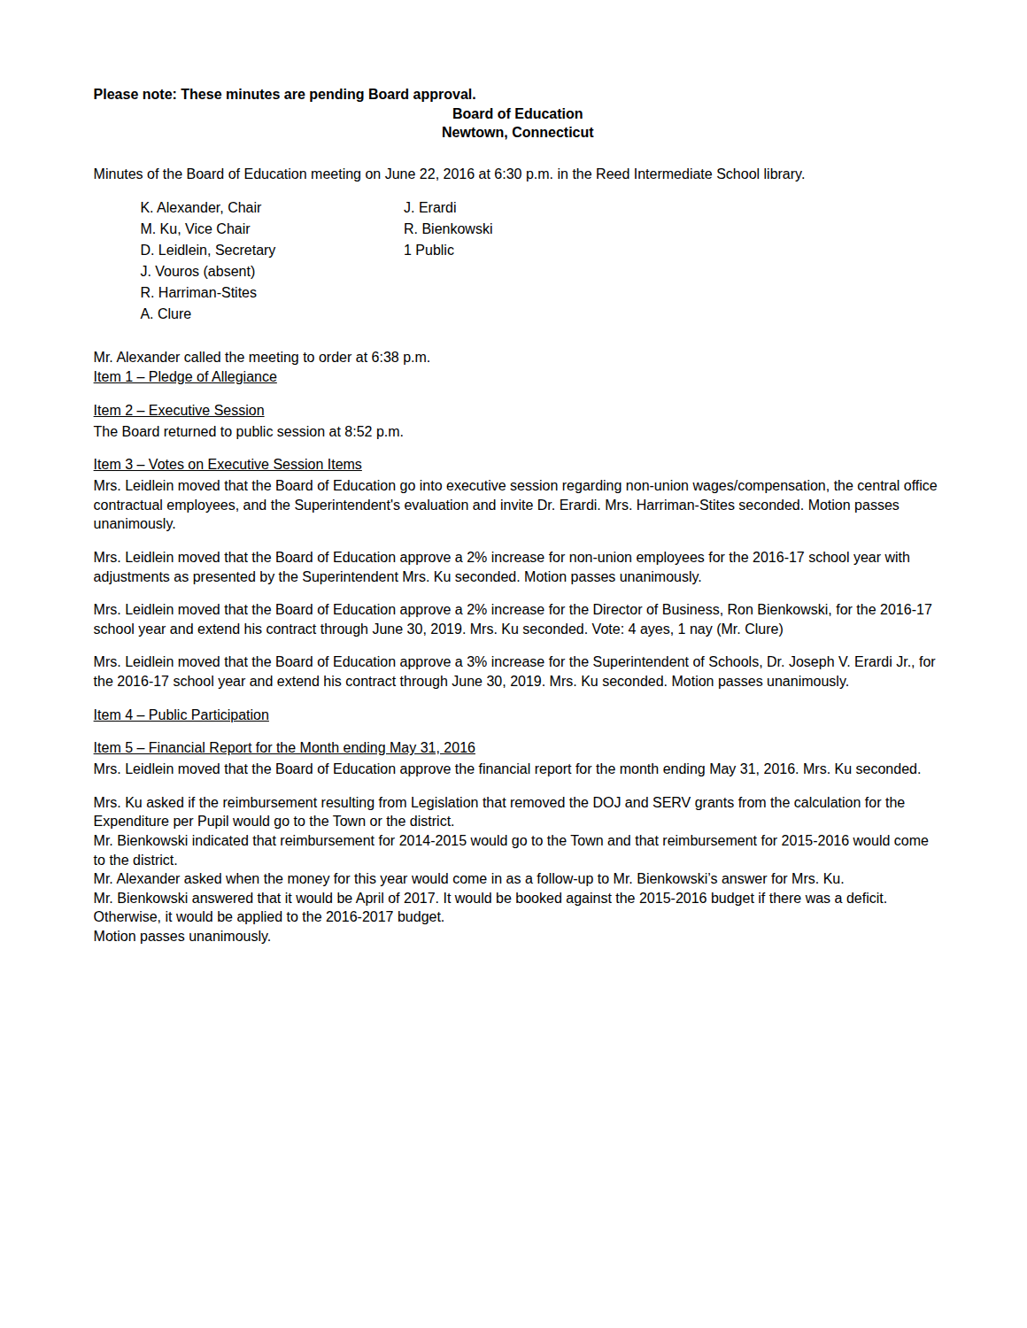Please note: These minutes are pending Board approval.
Board of Education
Newtown, Connecticut
Minutes of the Board of Education meeting on June 22, 2016 at 6:30 p.m. in the Reed Intermediate School library.
| K. Alexander, Chair | J. Erardi |
| M. Ku, Vice Chair | R. Bienkowski |
| D. Leidlein, Secretary | 1 Public |
| J. Vouros (absent) | |
| R. Harriman-Stites | |
| A. Clure | |
Mr. Alexander called the meeting to order at 6:38 p.m.
Item 1 – Pledge of Allegiance
Item 2 – Executive Session
The Board returned to public session at 8:52 p.m.
Item 3 – Votes on Executive Session Items
Mrs. Leidlein moved that the Board of Education go into executive session regarding non-union wages/compensation, the central office contractual employees, and the Superintendent's evaluation and invite Dr. Erardi. Mrs. Harriman-Stites seconded. Motion passes unanimously.
Mrs. Leidlein moved that the Board of Education approve a 2% increase for non-union employees for the 2016-17 school year with adjustments as presented by the Superintendent Mrs. Ku seconded. Motion passes unanimously.
Mrs. Leidlein moved that the Board of Education approve a 2% increase for the Director of Business, Ron Bienkowski, for the 2016-17 school year and extend his contract through June 30, 2019. Mrs. Ku seconded. Vote: 4 ayes, 1 nay (Mr. Clure)
Mrs. Leidlein moved that the Board of Education approve a 3% increase for the Superintendent of Schools, Dr. Joseph V. Erardi Jr., for the 2016-17 school year and extend his contract through June 30, 2019. Mrs. Ku seconded. Motion passes unanimously.
Item 4 – Public Participation
Item 5 – Financial Report for the Month ending May 31, 2016
Mrs. Leidlein moved that the Board of Education approve the financial report for the month ending May 31, 2016. Mrs. Ku seconded.
Mrs. Ku asked if the reimbursement resulting from Legislation that removed the DOJ and SERV grants from the calculation for the Expenditure per Pupil would go to the Town or the district.
Mr. Bienkowski indicated that reimbursement for 2014-2015 would go to the Town and that reimbursement for 2015-2016 would come to the district.
Mr. Alexander asked when the money for this year would come in as a follow-up to Mr. Bienkowski’s answer for Mrs. Ku.
Mr. Bienkowski answered that it would be April of 2017. It would be booked against the 2015-2016 budget if there was a deficit. Otherwise, it would be applied to the 2016-2017 budget.
Motion passes unanimously.